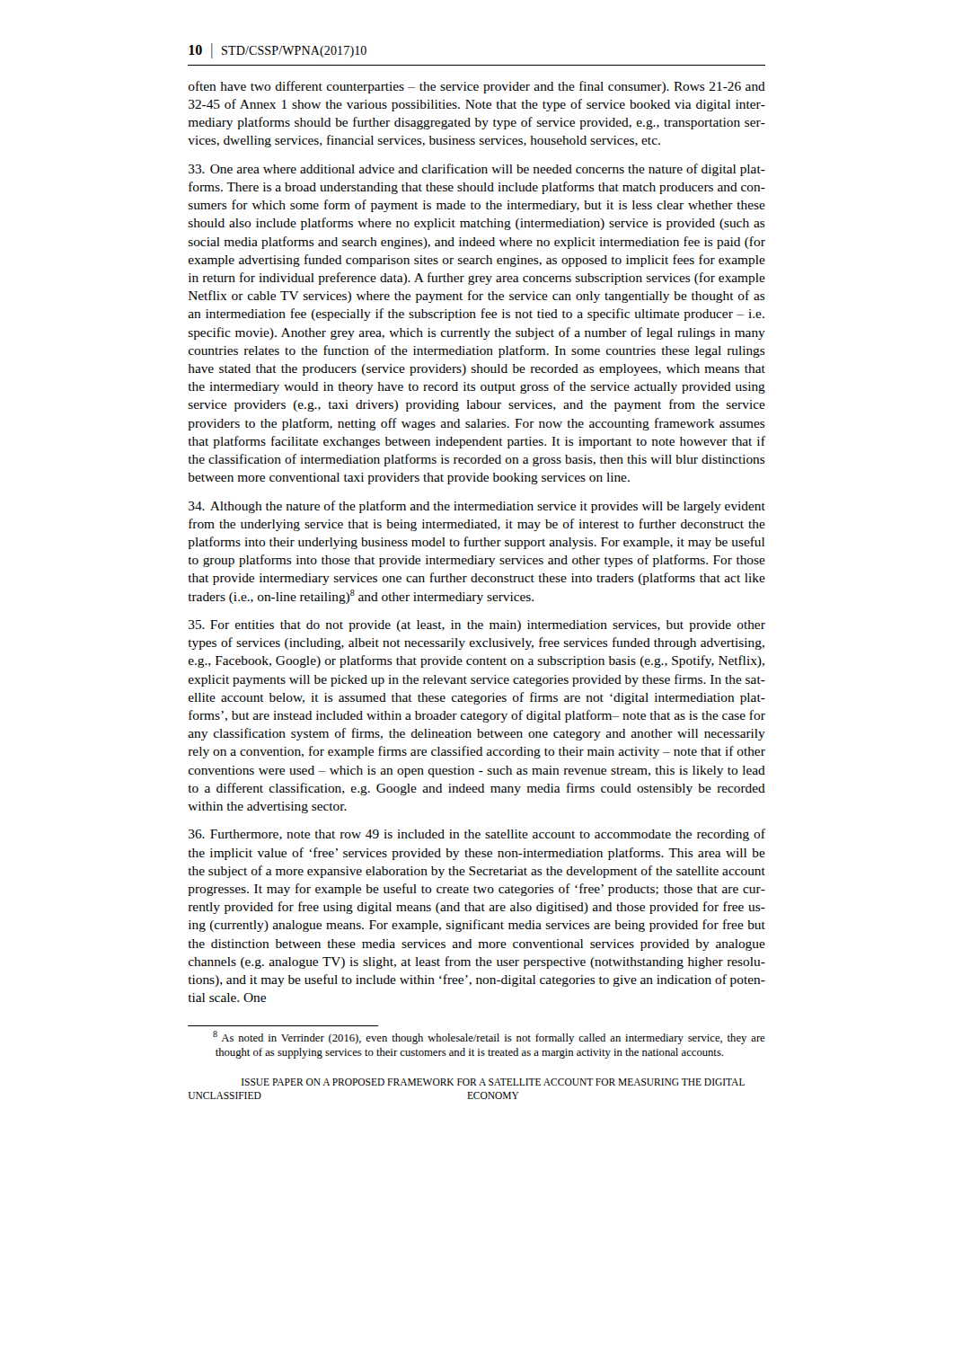10│STD/CSSP/WPNA(2017)10
often have two different counterparties – the service provider and the final consumer). Rows 21-26 and 32-45 of Annex 1 show the various possibilities. Note that the type of service booked via digital intermediary platforms should be further disaggregated by type of service provided, e.g., transportation services, dwelling services, financial services, business services, household services, etc.
33. One area where additional advice and clarification will be needed concerns the nature of digital platforms. There is a broad understanding that these should include platforms that match producers and consumers for which some form of payment is made to the intermediary, but it is less clear whether these should also include platforms where no explicit matching (intermediation) service is provided (such as social media platforms and search engines), and indeed where no explicit intermediation fee is paid (for example advertising funded comparison sites or search engines, as opposed to implicit fees for example in return for individual preference data). A further grey area concerns subscription services (for example Netflix or cable TV services) where the payment for the service can only tangentially be thought of as an intermediation fee (especially if the subscription fee is not tied to a specific ultimate producer – i.e. specific movie). Another grey area, which is currently the subject of a number of legal rulings in many countries relates to the function of the intermediation platform. In some countries these legal rulings have stated that the producers (service providers) should be recorded as employees, which means that the intermediary would in theory have to record its output gross of the service actually provided using service providers (e.g., taxi drivers) providing labour services, and the payment from the service providers to the platform, netting off wages and salaries. For now the accounting framework assumes that platforms facilitate exchanges between independent parties. It is important to note however that if the classification of intermediation platforms is recorded on a gross basis, then this will blur distinctions between more conventional taxi providers that provide booking services on line.
34. Although the nature of the platform and the intermediation service it provides will be largely evident from the underlying service that is being intermediated, it may be of interest to further deconstruct the platforms into their underlying business model to further support analysis. For example, it may be useful to group platforms into those that provide intermediary services and other types of platforms. For those that provide intermediary services one can further deconstruct these into traders (platforms that act like traders (i.e., on-line retailing)8 and other intermediary services.
35. For entities that do not provide (at least, in the main) intermediation services, but provide other types of services (including, albeit not necessarily exclusively, free services funded through advertising, e.g., Facebook, Google) or platforms that provide content on a subscription basis (e.g., Spotify, Netflix), explicit payments will be picked up in the relevant service categories provided by these firms. In the satellite account below, it is assumed that these categories of firms are not ‘digital intermediation platforms’, but are instead included within a broader category of digital platform– note that as is the case for any classification system of firms, the delineation between one category and another will necessarily rely on a convention, for example firms are classified according to their main activity – note that if other conventions were used – which is an open question - such as main revenue stream, this is likely to lead to a different classification, e.g. Google and indeed many media firms could ostensibly be recorded within the advertising sector.
36. Furthermore, note that row 49 is included in the satellite account to accommodate the recording of the implicit value of ‘free’ services provided by these non-intermediation platforms. This area will be the subject of a more expansive elaboration by the Secretariat as the development of the satellite account progresses. It may for example be useful to create two categories of ‘free’ products; those that are currently provided for free using digital means (and that are also digitised) and those provided for free using (currently) analogue means. For example, significant media services are being provided for free but the distinction between these media services and more conventional services provided by analogue channels (e.g. analogue TV) is slight, at least from the user perspective (notwithstanding higher resolutions), and it may be useful to include within ‘free’, non-digital categories to give an indication of potential scale. One
8 As noted in Verrinder (2016), even though wholesale/retail is not formally called an intermediary service, they are thought of as supplying services to their customers and it is treated as a margin activity in the national accounts.
ISSUE PAPER ON A PROPOSED FRAMEWORK FOR A SATELLITE ACCOUNT FOR MEASURING THE DIGITAL ECONOMY
UNCLASSIFIED